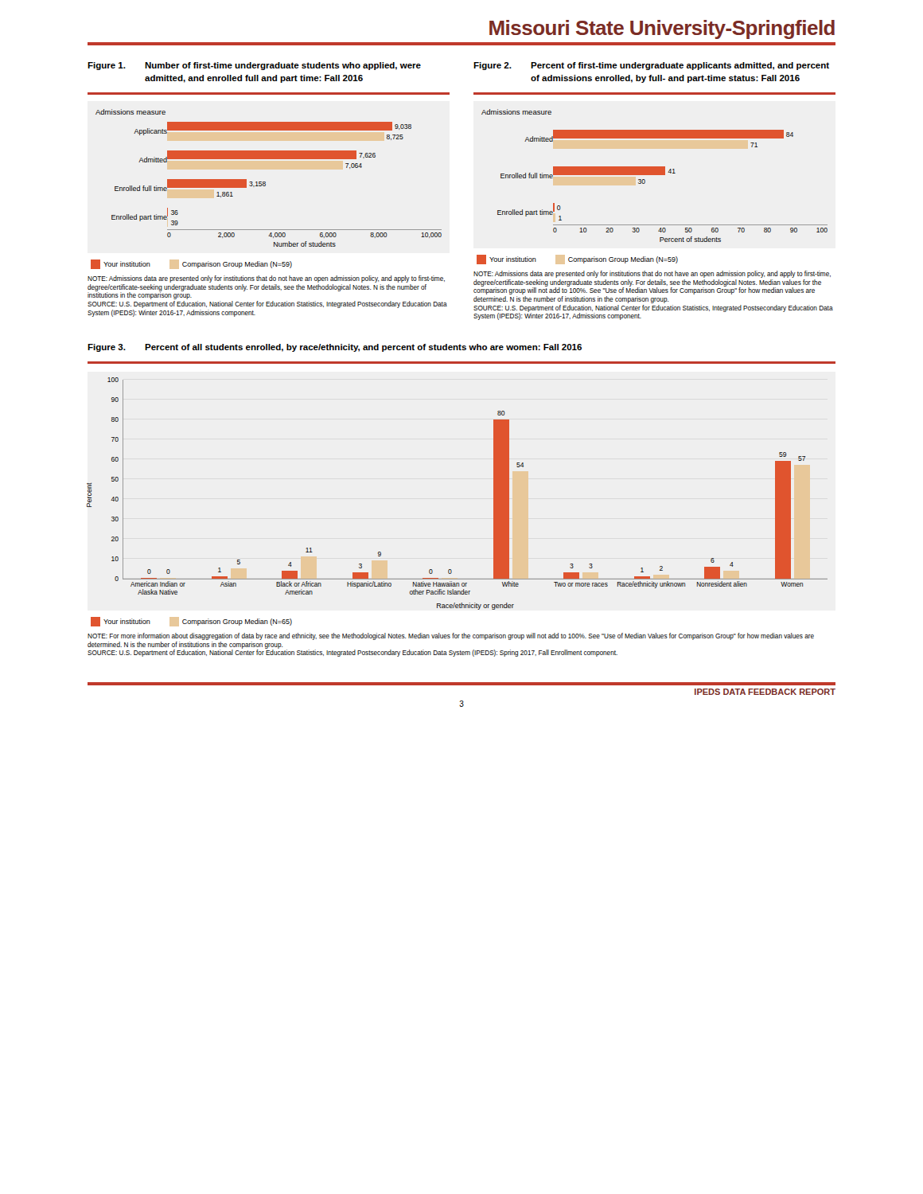Missouri State University-Springfield
Figure 1.
Number of first-time undergraduate students who applied, were admitted, and enrolled full and part time: Fall 2016
Admissions measure
| Applicants | 9,038 |
| 8,725 |
| Admitted | 7,626 |
| 7,064 |
| Enrolled full time | 3,158 |
| 1,861 |
| Enrolled part time | 36 |
| 39 |
0
2,000
4,000
6,000
8,000
10,000
Number of students
Your institution
Comparison Group Median (N=59)
NOTE: Admissions data are presented only for institutions that do not have an open admission policy, and apply to first-time, degree/certificate-seeking undergraduate students only. For details, see the Methodological Notes. N is the number of institutions in the comparison group.
SOURCE: U.S. Department of Education, National Center for Education Statistics, Integrated Postsecondary Education Data System (IPEDS): Winter 2016-17, Admissions component.
Figure 2.
Percent of first-time undergraduate applicants admitted, and percent of admissions enrolled, by full- and part-time status: Fall 2016
Admissions measure
| Admitted | 84 |
| 71 |
| Enrolled full time | 41 |
| 30 |
| Enrolled part time | 0 |
| 1 |
0
10
20
30
40
50
60
70
80
90
100
Percent of students
Your institution
Comparison Group Median (N=59)
NOTE: Admissions data are presented only for institutions that do not have an open admission policy, and apply to first-time, degree/certificate-seeking undergraduate students only. For details, see the Methodological Notes. Median values for the comparison group will not add to 100%. See "Use of Median Values for Comparison Group" for how median values are determined. N is the number of institutions in the comparison group.
SOURCE: U.S. Department of Education, National Center for Education Statistics, Integrated Postsecondary Education Data System (IPEDS): Winter 2016-17, Admissions component.
Figure 3.
Percent of all students enrolled, by race/ethnicity, and percent of students who are women: Fall 2016
Percent
100
90
80
70
60
50
40
30
20
10
0
0
0
1
5
4
11
3
9
0
0
80
54
3
3
1
2
6
4
59
57
American Indian or Alaska Native
Asian
Black or African American
Hispanic/Latino
Native Hawaiian or other Pacific Islander
White
Two or more races
Race/ethnicity unknown
Nonresident alien
Women
Race/ethnicity or gender
Your institution
Comparison Group Median (N=65)
NOTE: For more information about disaggregation of data by race and ethnicity, see the Methodological Notes. Median values for the comparison group will not add to 100%. See "Use of Median Values for Comparison Group" for how median values are determined. N is the number of institutions in the comparison group.
SOURCE: U.S. Department of Education, National Center for Education Statistics, Integrated Postsecondary Education Data System (IPEDS): Spring 2017, Fall Enrollment component.
IPEDS DATA FEEDBACK REPORT
3